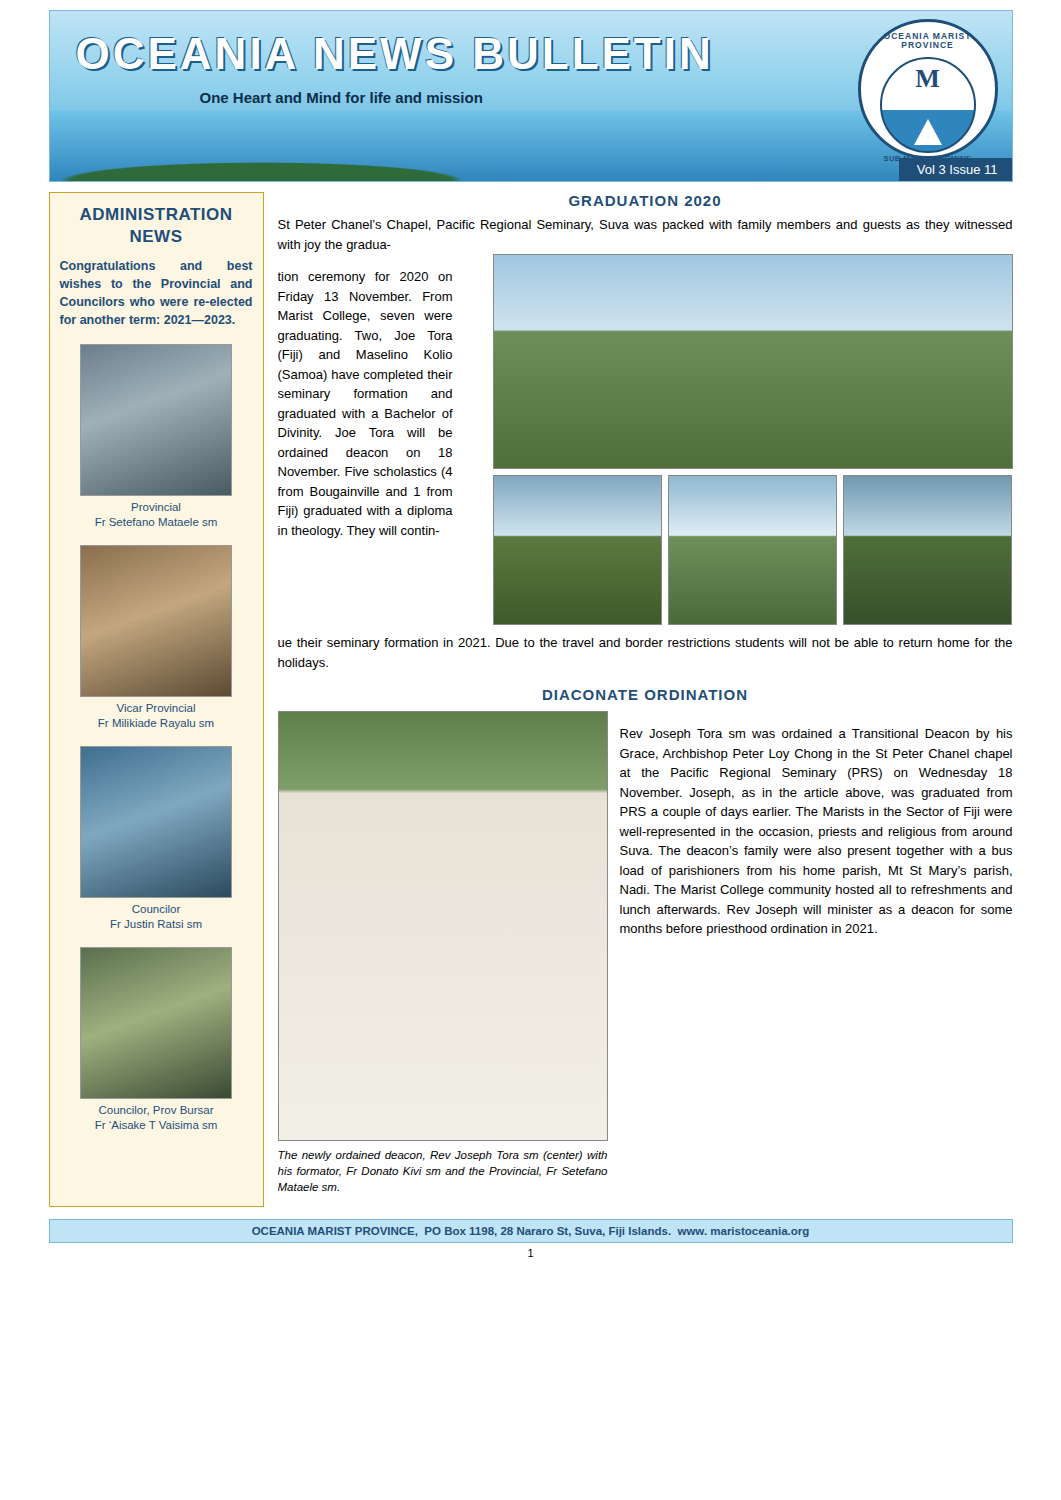OCEANIA NEWS BULLETIN
One Heart and Mind for life and mission
Vol 3 Issue 11
OCEANIA MARIST PROVINCE
M
SUB MARIAE NOMINE
ADMINISTRATION
NEWS
Congratulations and best wishes to the Provincial and Councilors who were re-elected for another term: 2021—2023.
Provincial
Fr Setefano Mataele sm
Vicar Provincial
Fr Milikiade Rayalu sm
Councilor
Fr Justin Ratsi sm
Councilor, Prov Bursar
Fr ‘Aisake T Vaisima sm
GRADUATION 2020
St Peter Chanel’s Chapel, Pacific Regional Seminary, Suva was packed with family members and guests as they witnessed with joy the gradua-
tion ceremony for 2020 on Friday 13 November. From Marist College, seven were graduating. Two, Joe Tora (Fiji) and Maselino Kolio (Samoa) have completed their seminary formation and graduated with a Bachelor of Divinity. Joe Tora will be ordained deacon on 18 November. Five scholastics (4 from Bougainville and 1 from Fiji) graduated with a diploma in theology. They will contin-
ue their seminary formation in 2021. Due to the travel and border restrictions students will not be able to return home for the holidays.
DIACONATE ORDINATION
The newly ordained deacon, Rev Joseph Tora sm (center) with his formator, Fr Donato Kivi sm and the Provincial, Fr Setefano Mataele sm.
Rev Joseph Tora sm was ordained a Transitional Deacon by his Grace, Archbishop Peter Loy Chong in the St Peter Chanel chapel at the Pacific Regional Seminary (PRS) on Wednesday 18 November. Joseph, as in the article above, was graduated from PRS a couple of days earlier. The Marists in the Sector of Fiji were well-represented in the occasion, priests and religious from around Suva. The deacon’s family were also present together with a bus load of parishioners from his home parish, Mt St Mary’s parish, Nadi. The Marist College community hosted all to refreshments and lunch afterwards. Rev Joseph will minister as a deacon for some months before priesthood ordination in 2021.
OCEANIA MARIST PROVINCE, PO Box 1198, 28 Nararo St, Suva, Fiji Islands. www. maristoceania.org
1